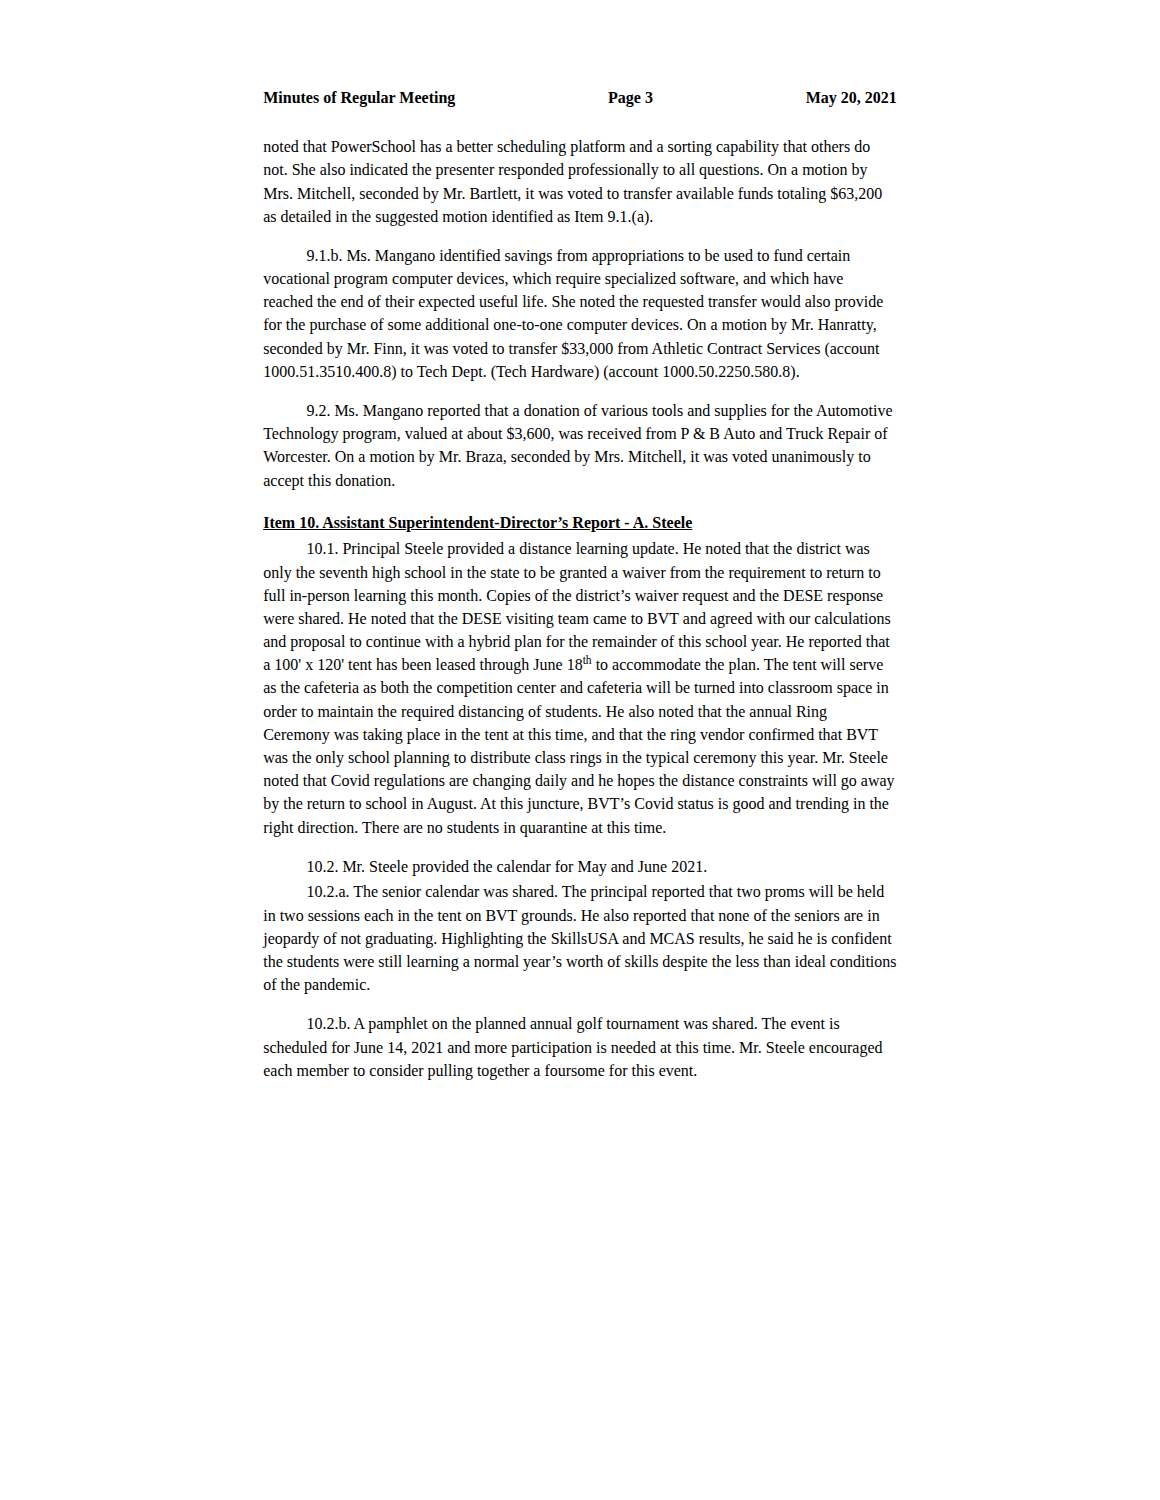Minutes of Regular Meeting Page 3 May 20, 2021
noted that PowerSchool has a better scheduling platform and a sorting capability that others do not. She also indicated the presenter responded professionally to all questions. On a motion by Mrs. Mitchell, seconded by Mr. Bartlett, it was voted to transfer available funds totaling $63,200 as detailed in the suggested motion identified as Item 9.1.(a).
9.1.b. Ms. Mangano identified savings from appropriations to be used to fund certain vocational program computer devices, which require specialized software, and which have reached the end of their expected useful life. She noted the requested transfer would also provide for the purchase of some additional one-to-one computer devices. On a motion by Mr. Hanratty, seconded by Mr. Finn, it was voted to transfer $33,000 from Athletic Contract Services (account 1000.51.3510.400.8) to Tech Dept. (Tech Hardware) (account 1000.50.2250.580.8).
9.2. Ms. Mangano reported that a donation of various tools and supplies for the Automotive Technology program, valued at about $3,600, was received from P & B Auto and Truck Repair of Worcester. On a motion by Mr. Braza, seconded by Mrs. Mitchell, it was voted unanimously to accept this donation.
Item 10. Assistant Superintendent-Director’s Report - A. Steele
10.1. Principal Steele provided a distance learning update. He noted that the district was only the seventh high school in the state to be granted a waiver from the requirement to return to full in-person learning this month. Copies of the district’s waiver request and the DESE response were shared. He noted that the DESE visiting team came to BVT and agreed with our calculations and proposal to continue with a hybrid plan for the remainder of this school year. He reported that a 100' x 120' tent has been leased through June 18th to accommodate the plan. The tent will serve as the cafeteria as both the competition center and cafeteria will be turned into classroom space in order to maintain the required distancing of students. He also noted that the annual Ring Ceremony was taking place in the tent at this time, and that the ring vendor confirmed that BVT was the only school planning to distribute class rings in the typical ceremony this year. Mr. Steele noted that Covid regulations are changing daily and he hopes the distance constraints will go away by the return to school in August. At this juncture, BVT’s Covid status is good and trending in the right direction. There are no students in quarantine at this time.
10.2. Mr. Steele provided the calendar for May and June 2021.
10.2.a. The senior calendar was shared. The principal reported that two proms will be held in two sessions each in the tent on BVT grounds. He also reported that none of the seniors are in jeopardy of not graduating. Highlighting the SkillsUSA and MCAS results, he said he is confident the students were still learning a normal year’s worth of skills despite the less than ideal conditions of the pandemic.
10.2.b. A pamphlet on the planned annual golf tournament was shared. The event is scheduled for June 14, 2021 and more participation is needed at this time. Mr. Steele encouraged each member to consider pulling together a foursome for this event.